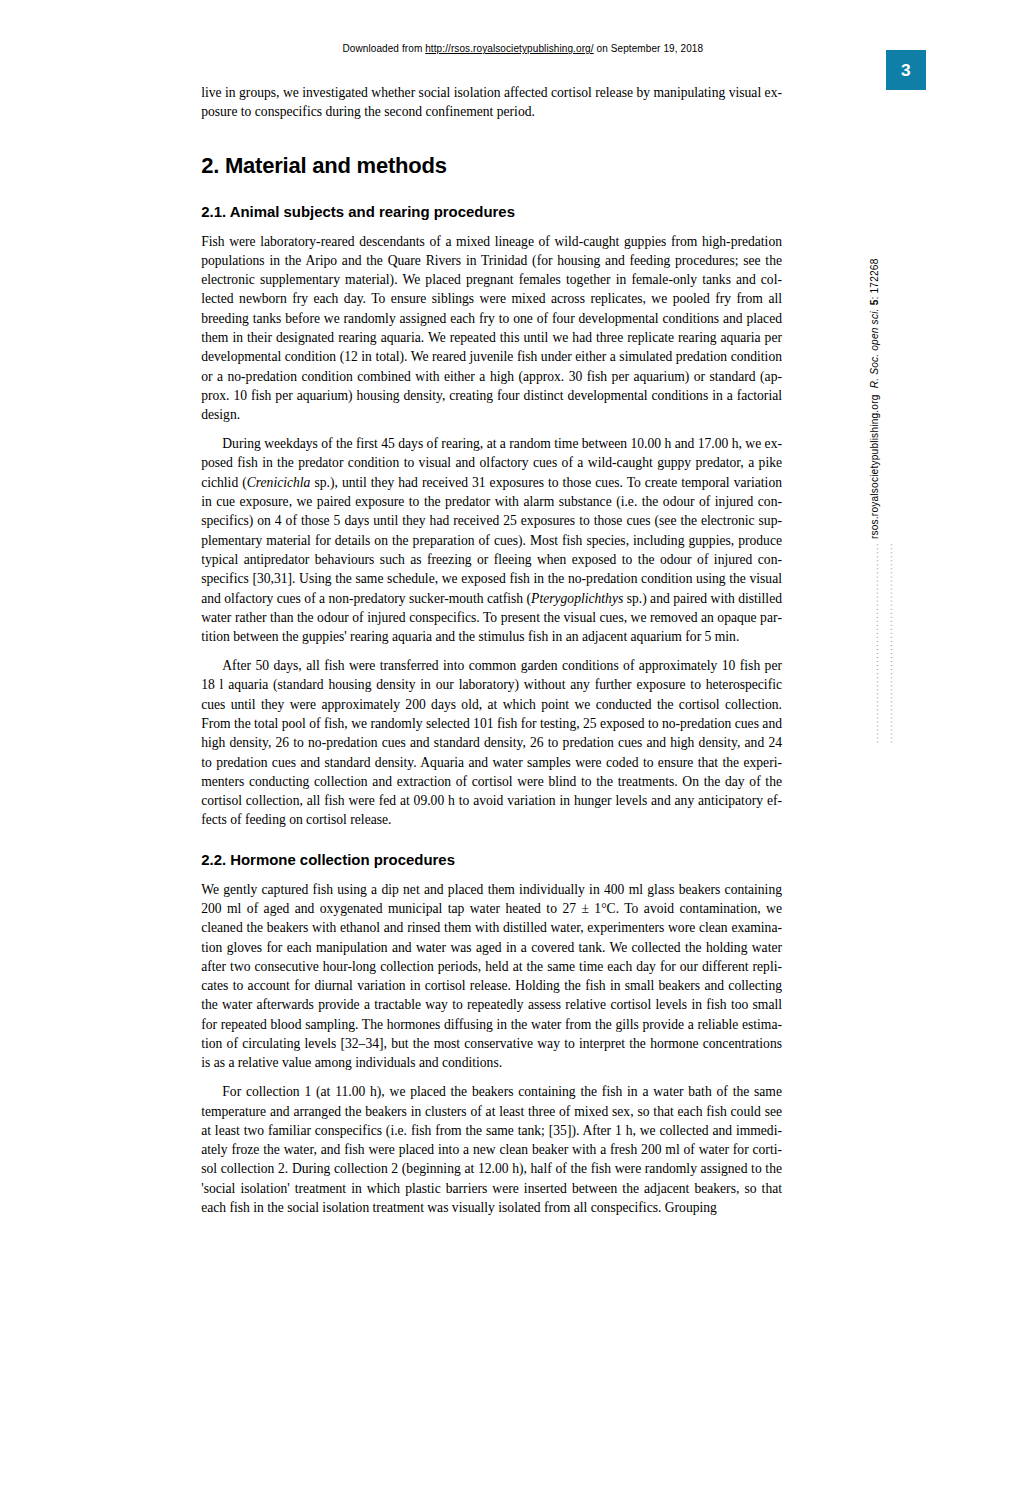Downloaded from http://rsos.royalsocietypublishing.org/ on September 19, 2018
3
.................................................. rsos.royalsocietypublishing.org R. Soc. open sci. 5: 172268 ..................................................
live in groups, we investigated whether social isolation affected cortisol release by manipulating visual exposure to conspecifics during the second confinement period.
2. Material and methods
2.1. Animal subjects and rearing procedures
Fish were laboratory-reared descendants of a mixed lineage of wild-caught guppies from high-predation populations in the Aripo and the Quare Rivers in Trinidad (for housing and feeding procedures; see the electronic supplementary material). We placed pregnant females together in female-only tanks and collected newborn fry each day. To ensure siblings were mixed across replicates, we pooled fry from all breeding tanks before we randomly assigned each fry to one of four developmental conditions and placed them in their designated rearing aquaria. We repeated this until we had three replicate rearing aquaria per developmental condition (12 in total). We reared juvenile fish under either a simulated predation condition or a no-predation condition combined with either a high (approx. 30 fish per aquarium) or standard (approx. 10 fish per aquarium) housing density, creating four distinct developmental conditions in a factorial design.
During weekdays of the first 45 days of rearing, at a random time between 10.00 h and 17.00 h, we exposed fish in the predator condition to visual and olfactory cues of a wild-caught guppy predator, a pike cichlid (Crenicichla sp.), until they had received 31 exposures to those cues. To create temporal variation in cue exposure, we paired exposure to the predator with alarm substance (i.e. the odour of injured conspecifics) on 4 of those 5 days until they had received 25 exposures to those cues (see the electronic supplementary material for details on the preparation of cues). Most fish species, including guppies, produce typical antipredator behaviours such as freezing or fleeing when exposed to the odour of injured conspecifics [30,31]. Using the same schedule, we exposed fish in the no-predation condition using the visual and olfactory cues of a non-predatory sucker-mouth catfish (Pterygoplichthys sp.) and paired with distilled water rather than the odour of injured conspecifics. To present the visual cues, we removed an opaque partition between the guppies' rearing aquaria and the stimulus fish in an adjacent aquarium for 5 min.
After 50 days, all fish were transferred into common garden conditions of approximately 10 fish per 18 l aquaria (standard housing density in our laboratory) without any further exposure to heterospecific cues until they were approximately 200 days old, at which point we conducted the cortisol collection. From the total pool of fish, we randomly selected 101 fish for testing, 25 exposed to no-predation cues and high density, 26 to no-predation cues and standard density, 26 to predation cues and high density, and 24 to predation cues and standard density. Aquaria and water samples were coded to ensure that the experimenters conducting collection and extraction of cortisol were blind to the treatments. On the day of the cortisol collection, all fish were fed at 09.00 h to avoid variation in hunger levels and any anticipatory effects of feeding on cortisol release.
2.2. Hormone collection procedures
We gently captured fish using a dip net and placed them individually in 400 ml glass beakers containing 200 ml of aged and oxygenated municipal tap water heated to 27 ± 1°C. To avoid contamination, we cleaned the beakers with ethanol and rinsed them with distilled water, experimenters wore clean examination gloves for each manipulation and water was aged in a covered tank. We collected the holding water after two consecutive hour-long collection periods, held at the same time each day for our different replicates to account for diurnal variation in cortisol release. Holding the fish in small beakers and collecting the water afterwards provide a tractable way to repeatedly assess relative cortisol levels in fish too small for repeated blood sampling. The hormones diffusing in the water from the gills provide a reliable estimation of circulating levels [32–34], but the most conservative way to interpret the hormone concentrations is as a relative value among individuals and conditions.
For collection 1 (at 11.00 h), we placed the beakers containing the fish in a water bath of the same temperature and arranged the beakers in clusters of at least three of mixed sex, so that each fish could see at least two familiar conspecifics (i.e. fish from the same tank; [35]). After 1 h, we collected and immediately froze the water, and fish were placed into a new clean beaker with a fresh 200 ml of water for cortisol collection 2. During collection 2 (beginning at 12.00 h), half of the fish were randomly assigned to the 'social isolation' treatment in which plastic barriers were inserted between the adjacent beakers, so that each fish in the social isolation treatment was visually isolated from all conspecifics. Grouping